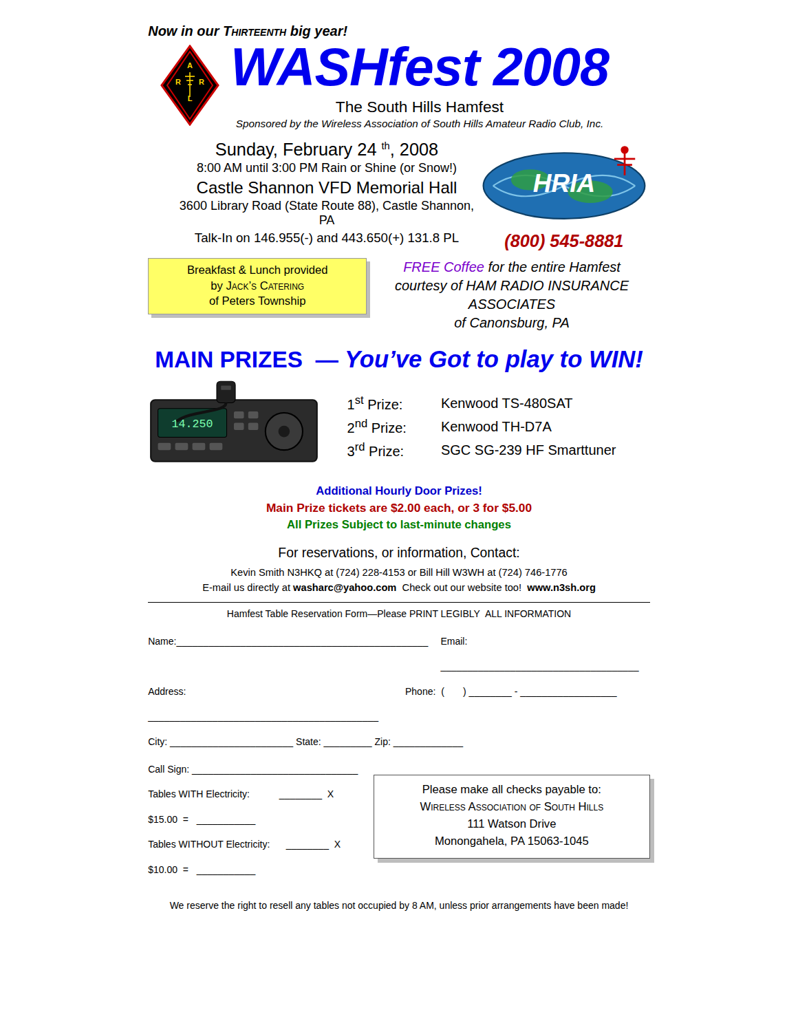Now in our Thirteenth big year!
A R R L
WASHfest 2008
The South Hills Hamfest
Sponsored by the Wireless Association of South Hills Amateur Radio Club, Inc.
Sunday, February 24 th, 2008
8:00 AM until 3:00 PM Rain or Shine (or Snow!)
Castle Shannon VFD Memorial Hall
3600 Library Road (State Route 88), Castle Shannon, PA
Talk-In on 146.955(-) and 443.650(+) 131.8 PL
HRIA
(800) 545-8881
Breakfast & Lunch provided
by Jack’s Catering
of Peters Township
FREE Coffee for the entire Hamfest
courtesy of HAM RADIO INSURANCE ASSOCIATES
of Canonsburg, PA
MAIN PRIZES — You’ve Got to play to WIN!
14.250
| 1 st Prize: | Kenwood TS-480SAT |
| 2 nd Prize: | Kenwood TH-D7A |
| 3 rd Prize: | SGC SG-239 HF Smarttuner |
Additional Hourly Door Prizes!
Main Prize tickets are $2.00 each, or 3 for $5.00
All Prizes Subject to last-minute changes
For reservations, or information, Contact:
Kevin Smith N3HKQ at (724) 228-4153 or Bill Hill W3WH at (724) 746-1776
E-mail us directly at washarc@yahoo.com Check out our website too! www.n3sh.org
Hamfest Table Reservation Form—Please PRINT LEGIBLY ALL INFORMATION
Name:_______________________________________________
Email: _____________________________________
Address: ___________________________________________
Phone: ( ) ________ - __________________
City: _______________________ State: _________ Zip: _____________
Call Sign: _______________________________
Tables WITH Electricity: ________ X $15.00 = ___________
Tables WITHOUT Electricity: ________ X $10.00 = ___________
Please make all checks payable to:
Wireless Association of South Hills
111 Watson Drive
Monongahela, PA 15063-1045
We reserve the right to resell any tables not occupied by 8 AM, unless prior arrangements have been made!